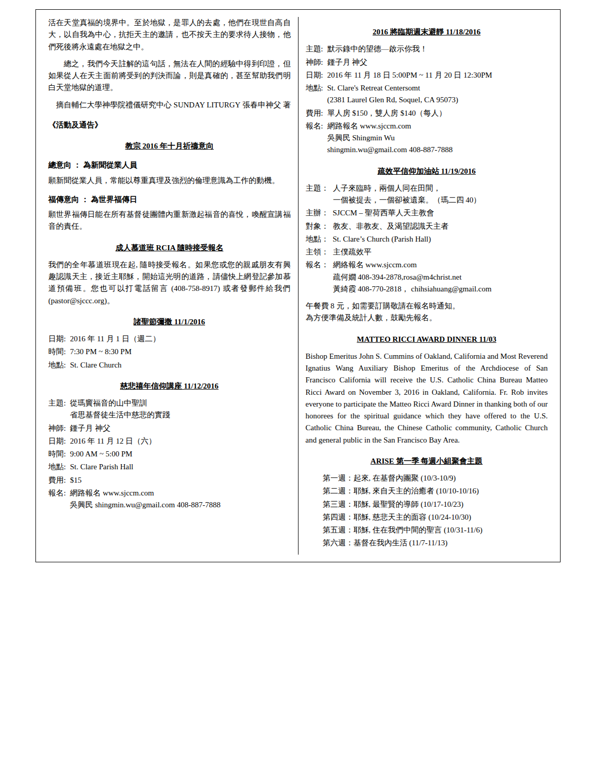活在天堂真福的境界中。至於地獄，是罪人的去處，他們在現世自高自大，以自我為中心，抗拒天主的邀請，也不按天主的要求待人接物，他們死後將永遠處在地獄之中。
總之，我們今天註解的這句話，無法在人間的經驗中得到印證，但如果從人在天主面前將受到的判決而論，則是真確的，甚至幫助我們明白天堂地獄的道理。
摘自輔仁大學神學院禮儀研究中心 SUNDAY LITURGY 張春申神父 著
《活動及通告》
教宗 2016 年十月祈禱意向
總意向 ： 為新聞從業人員
願新聞從業人員，常能以尊重真理及強烈的倫理意識為工作的動機。
福傳意向 ： 為世界福傳日
願世界福傳日能在所有基督徒團體內重新激起福音的喜悅，喚醒宣講福音的責任。
成人慕道班 RCIA 隨時接受報名
我們的全年慕道班現在起, 隨時接受報名。如果您或您的親戚朋友有興趣認識天主，接近主耶穌，開始這光明的道路，請儘快上網登記參加慕道預備班。您也可以打電話留言 (408-758-8917) 或者發郵件給我們 (pastor@sjccc.org)。
諸聖節彌撒 11/1/2016
日期:
2016 年 11 月 1 日（週二）
時間:
7:30 PM ~ 8:30 PM
地點:
St. Clare Church
慈悲禧年信仰講座 11/12/2016
主題:
從瑪竇福音的山中聖訓
省思基督徒生活中慈悲的實踐
神師:
鍾子月 神父
日期:
2016 年 11 月 12 日（六）
時間:
9:00 AM ~ 5:00 PM
地點:
St. Clare Parish Hall
費用:
$15
報名:
網路報名 www.sjccm.com
吳興民 shingmin.wu@gmail.com 408-887-7888
2016 將臨期週末避靜 11/18/2016
主題:
默示錄中的望德—啟示你我！
神師:
鍾子月 神父
日期:
2016 年 11 月 18 日 5:00PM ~ 11 月 20 日 12:30PM
地點:
St. Clare's Retreat Centersomt
(2381 Laurel Glen Rd, Soquel, CA 95073)
費用:
單人房 $150，雙人房 $140（每人）
報名:
網路報名 www.sjccm.com
吳興民 Shingmin Wu
shingmin.wu@gmail.com 408-887-7888
疏效平信仰加油站 11/19/2016
主題：
人子來臨時，兩個人同在田間，
一個被提去，一個卻被遺棄。（瑪二四 40）
主辦：
SJCCM – 聖荷西華人天主教會
對象：
教友、非教友、及渴望認識天主者
地點：
St. Clare’s Church (Parish Hall)
主領：
主僕疏效平
報名：
網絡報名 www.sjccm.com
疏何嫺 408-394-2878,rosa@m4christ.net
黃綺霞 408-770-2818， chihsiahuang@gmail.com
午餐費 8 元，如需要訂購敬請在報名時通知。
為方便準備及統計人數，鼓勵先報名。
MATTEO RICCI AWARD DINNER 11/03
Bishop Emeritus John S. Cummins of Oakland, California and Most Reverend Ignatius Wang Auxiliary Bishop Emeritus of the Archdiocese of San Francisco California will receive the U.S. Catholic China Bureau Matteo Ricci Award on November 3, 2016 in Oakland, California. Fr. Rob invites everyone to participate the Matteo Ricci Award Dinner in thanking both of our honorees for the spiritual guidance which they have offered to the U.S. Catholic China Bureau, the Chinese Catholic community, Catholic Church and general public in the San Francisco Bay Area.
ARISE 第一季 每週小組聚會主題
第一週：起來, 在基督內團聚 (10/3-10/9)
第二週：耶穌, 來自天主的治癒者 (10/10-10/16)
第三週：耶穌, 最聖賢的導師 (10/17-10/23)
第四週：耶穌, 慈悲天主的面容 (10/24-10/30)
第五週：耶穌, 住在我們中間的聖言 (10/31-11/6)
第六週：基督在我內生活 (11/7-11/13)